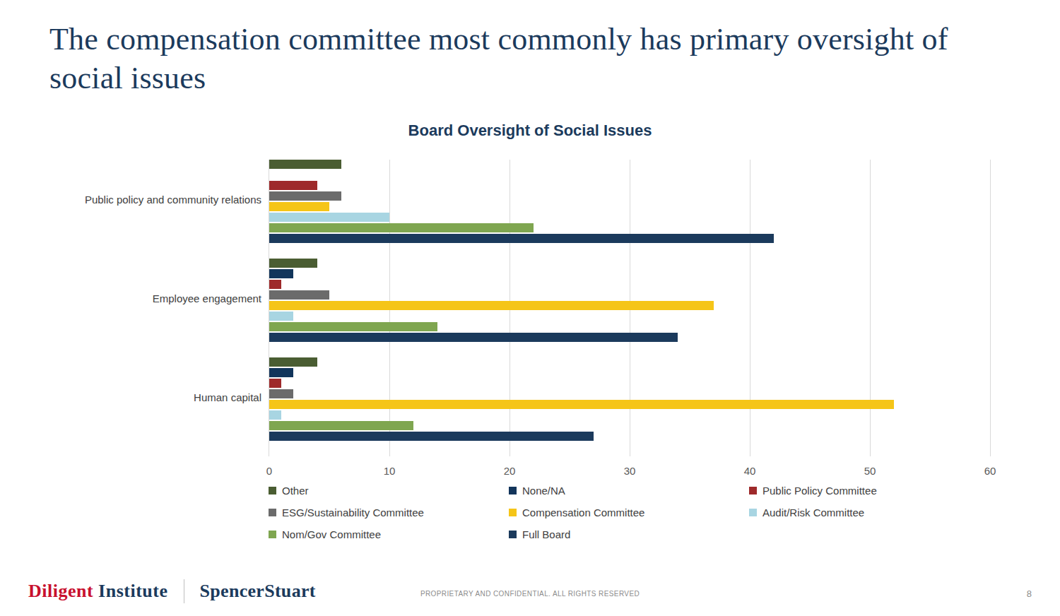The compensation committee most commonly has primary oversight of social issues
Board Oversight of Social Issues
Public policy and community relations
Employee engagement
Human capital
0
10
20
30
40
50
60
Other
None/NA
Public Policy Committee
ESG/Sustainability Committee
Compensation Committee
Audit/Risk Committee
Nom/Gov Committee
Full Board
Diligent Institute
SpencerStuart
PROPRIETARY AND CONFIDENTIAL. ALL RIGHTS RESERVED
8